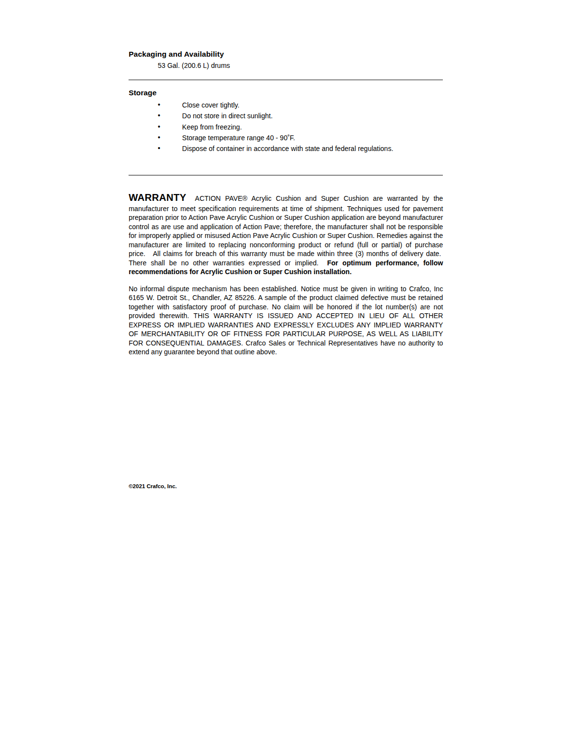Packaging and Availability
53 Gal. (200.6 L) drums
Storage
Close cover tightly.
Do not store in direct sunlight.
Keep from freezing.
Storage temperature range 40 - 90˚F.
Dispose of container in accordance with state and federal regulations.
WARRANTY ACTION PAVE® Acrylic Cushion and Super Cushion are warranted by the manufacturer to meet specification requirements at time of shipment. Techniques used for pavement preparation prior to Action Pave Acrylic Cushion or Super Cushion application are beyond manufacturer control as are use and application of Action Pave; therefore, the manufacturer shall not be responsible for improperly applied or misused Action Pave Acrylic Cushion or Super Cushion. Remedies against the manufacturer are limited to replacing nonconforming product or refund (full or partial) of purchase price. All claims for breach of this warranty must be made within three (3) months of delivery date. There shall be no other warranties expressed or implied. For optimum performance, follow recommendations for Acrylic Cushion or Super Cushion installation.
No informal dispute mechanism has been established. Notice must be given in writing to Crafco, Inc 6165 W. Detroit St., Chandler, AZ 85226. A sample of the product claimed defective must be retained together with satisfactory proof of purchase. No claim will be honored if the lot number(s) are not provided therewith. THIS WARRANTY IS ISSUED AND ACCEPTED IN LIEU OF ALL OTHER EXPRESS OR IMPLIED WARRANTIES AND EXPRESSLY EXCLUDES ANY IMPLIED WARRANTY OF MERCHANTABILITY OR OF FITNESS FOR PARTICULAR PURPOSE, AS WELL AS LIABILITY FOR CONSEQUENTIAL DAMAGES. Crafco Sales or Technical Representatives have no authority to extend any guarantee beyond that outline above.
©2021 Crafco, Inc.